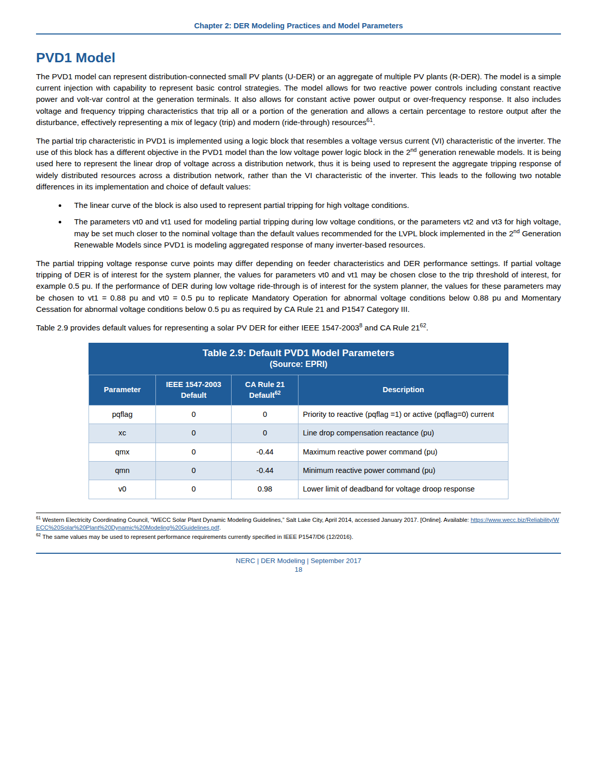Chapter 2: DER Modeling Practices and Model Parameters
PVD1 Model
The PVD1 model can represent distribution-connected small PV plants (U-DER) or an aggregate of multiple PV plants (R-DER). The model is a simple current injection with capability to represent basic control strategies. The model allows for two reactive power controls including constant reactive power and volt-var control at the generation terminals. It also allows for constant active power output or over-frequency response. It also includes voltage and frequency tripping characteristics that trip all or a portion of the generation and allows a certain percentage to restore output after the disturbance, effectively representing a mix of legacy (trip) and modern (ride-through) resources61.
The partial trip characteristic in PVD1 is implemented using a logic block that resembles a voltage versus current (VI) characteristic of the inverter. The use of this block has a different objective in the PVD1 model than the low voltage power logic block in the 2nd generation renewable models. It is being used here to represent the linear drop of voltage across a distribution network, thus it is being used to represent the aggregate tripping response of widely distributed resources across a distribution network, rather than the VI characteristic of the inverter. This leads to the following two notable differences in its implementation and choice of default values:
The linear curve of the block is also used to represent partial tripping for high voltage conditions.
The parameters vt0 and vt1 used for modeling partial tripping during low voltage conditions, or the parameters vt2 and vt3 for high voltage, may be set much closer to the nominal voltage than the default values recommended for the LVPL block implemented in the 2nd Generation Renewable Models since PVD1 is modeling aggregated response of many inverter-based resources.
The partial tripping voltage response curve points may differ depending on feeder characteristics and DER performance settings. If partial voltage tripping of DER is of interest for the system planner, the values for parameters vt0 and vt1 may be chosen close to the trip threshold of interest, for example 0.5 pu. If the performance of DER during low voltage ride-through is of interest for the system planner, the values for these parameters may be chosen to vt1 = 0.88 pu and vt0 = 0.5 pu to replicate Mandatory Operation for abnormal voltage conditions below 0.88 pu and Momentary Cessation for abnormal voltage conditions below 0.5 pu as required by CA Rule 21 and P1547 Category III.
Table 2.9 provides default values for representing a solar PV DER for either IEEE 1547-20038 and CA Rule 2162.
Table 2.9: Default PVD1 Model Parameters (Source: EPRI)
| Parameter | IEEE 1547-2003 Default | CA Rule 21 Default 62 | Description |
| --- | --- | --- | --- |
| pqflag | 0 | 0 | Priority to reactive (pqflag =1) or active (pqflag=0) current |
| xc | 0 | 0 | Line drop compensation reactance (pu) |
| qmx | 0 | -0.44 | Maximum reactive power command (pu) |
| qmn | 0 | -0.44 | Minimum reactive power command (pu) |
| v0 | 0 | 0.98 | Lower limit of deadband for voltage droop response |
61 Western Electricity Coordinating Council, “WECC Solar Plant Dynamic Modeling Guidelines,” Salt Lake City, April 2014, accessed January 2017. [Online]. Available: https://www.wecc.biz/Reliability/WECC%20Solar%20Plant%20Dynamic%20Modeling%20Guidelines.pdf.
62 The same values may be used to represent performance requirements currently specified in IEEE P1547/D6 (12/2016).
NERC | DER Modeling | September 2017
18